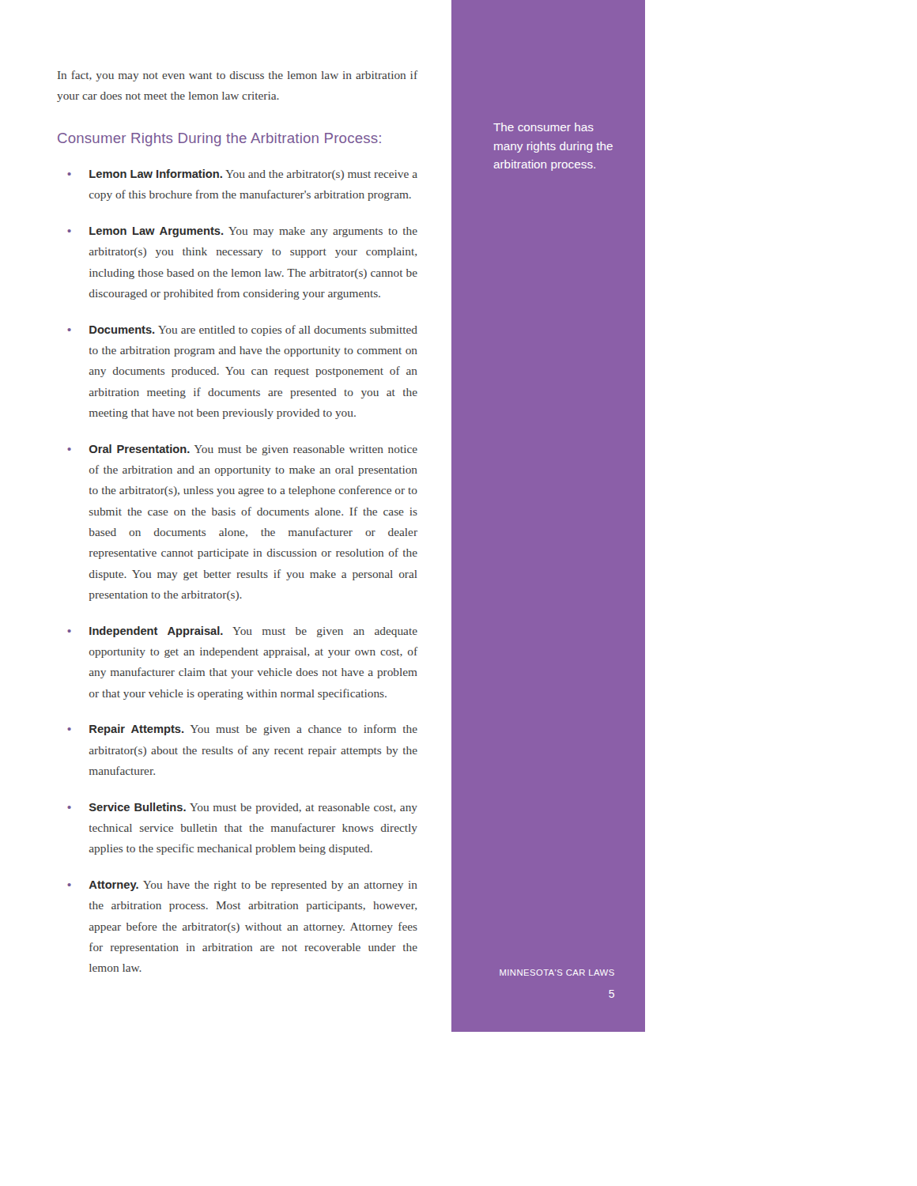In fact, you may not even want to discuss the lemon law in arbitration if your car does not meet the lemon law criteria.
Consumer Rights During the Arbitration Process:
Lemon Law Information. You and the arbitrator(s) must receive a copy of this brochure from the manufacturer's arbitration program.
Lemon Law Arguments. You may make any arguments to the arbitrator(s) you think necessary to support your complaint, including those based on the lemon law. The arbitrator(s) cannot be discouraged or prohibited from considering your arguments.
Documents. You are entitled to copies of all documents submitted to the arbitration program and have the opportunity to comment on any documents produced. You can request postponement of an arbitration meeting if documents are presented to you at the meeting that have not been previously provided to you.
Oral Presentation. You must be given reasonable written notice of the arbitration and an opportunity to make an oral presentation to the arbitrator(s), unless you agree to a telephone conference or to submit the case on the basis of documents alone. If the case is based on documents alone, the manufacturer or dealer representative cannot participate in discussion or resolution of the dispute. You may get better results if you make a personal oral presentation to the arbitrator(s).
Independent Appraisal. You must be given an adequate opportunity to get an independent appraisal, at your own cost, of any manufacturer claim that your vehicle does not have a problem or that your vehicle is operating within normal specifications.
Repair Attempts. You must be given a chance to inform the arbitrator(s) about the results of any recent repair attempts by the manufacturer.
Service Bulletins. You must be provided, at reasonable cost, any technical service bulletin that the manufacturer knows directly applies to the specific mechanical problem being disputed.
Attorney. You have the right to be represented by an attorney in the arbitration process. Most arbitration participants, however, appear before the arbitrator(s) without an attorney. Attorney fees for representation in arbitration are not recoverable under the lemon law.
The consumer has many rights during the arbitration process.
MINNESOTA'S CAR LAWS
5